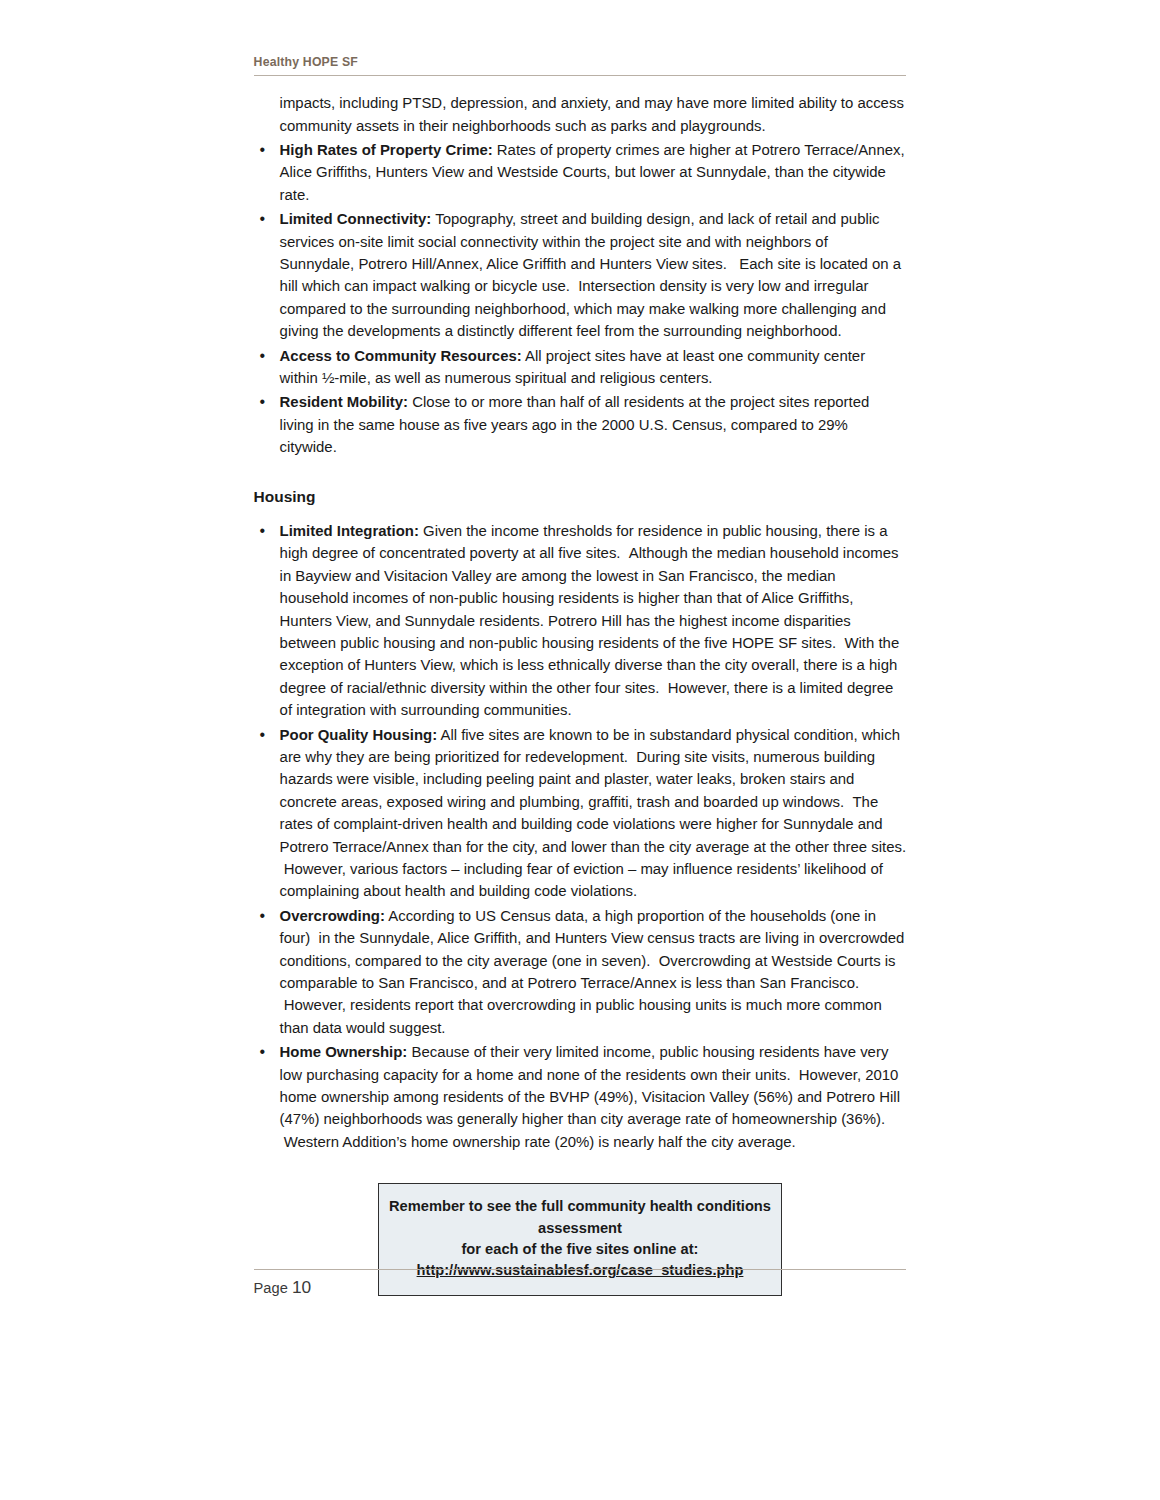Healthy HOPE SF
impacts, including PTSD, depression, and anxiety, and may have more limited ability to access community assets in their neighborhoods such as parks and playgrounds.
High Rates of Property Crime: Rates of property crimes are higher at Potrero Terrace/Annex, Alice Griffiths, Hunters View and Westside Courts, but lower at Sunnydale, than the citywide rate.
Limited Connectivity: Topography, street and building design, and lack of retail and public services on-site limit social connectivity within the project site and with neighbors of Sunnydale, Potrero Hill/Annex, Alice Griffith and Hunters View sites. Each site is located on a hill which can impact walking or bicycle use. Intersection density is very low and irregular compared to the surrounding neighborhood, which may make walking more challenging and giving the developments a distinctly different feel from the surrounding neighborhood.
Access to Community Resources: All project sites have at least one community center within ½-mile, as well as numerous spiritual and religious centers.
Resident Mobility: Close to or more than half of all residents at the project sites reported living in the same house as five years ago in the 2000 U.S. Census, compared to 29% citywide.
Housing
Limited Integration: Given the income thresholds for residence in public housing, there is a high degree of concentrated poverty at all five sites. Although the median household incomes in Bayview and Visitacion Valley are among the lowest in San Francisco, the median household incomes of non-public housing residents is higher than that of Alice Griffiths, Hunters View, and Sunnydale residents. Potrero Hill has the highest income disparities between public housing and non-public housing residents of the five HOPE SF sites. With the exception of Hunters View, which is less ethnically diverse than the city overall, there is a high degree of racial/ethnic diversity within the other four sites. However, there is a limited degree of integration with surrounding communities.
Poor Quality Housing: All five sites are known to be in substandard physical condition, which are why they are being prioritized for redevelopment. During site visits, numerous building hazards were visible, including peeling paint and plaster, water leaks, broken stairs and concrete areas, exposed wiring and plumbing, graffiti, trash and boarded up windows. The rates of complaint-driven health and building code violations were higher for Sunnydale and Potrero Terrace/Annex than for the city, and lower than the city average at the other three sites. However, various factors – including fear of eviction – may influence residents’ likelihood of complaining about health and building code violations.
Overcrowding: According to US Census data, a high proportion of the households (one in four) in the Sunnydale, Alice Griffith, and Hunters View census tracts are living in overcrowded conditions, compared to the city average (one in seven). Overcrowding at Westside Courts is comparable to San Francisco, and at Potrero Terrace/Annex is less than San Francisco. However, residents report that overcrowding in public housing units is much more common than data would suggest.
Home Ownership: Because of their very limited income, public housing residents have very low purchasing capacity for a home and none of the residents own their units. However, 2010 home ownership among residents of the BVHP (49%), Visitacion Valley (56%) and Potrero Hill (47%) neighborhoods was generally higher than city average rate of homeownership (36%). Western Addition’s home ownership rate (20%) is nearly half the city average.
Remember to see the full community health conditions assessment
for each of the five sites online at:
http://www.sustainablesf.org/case_studies.php
Page 10